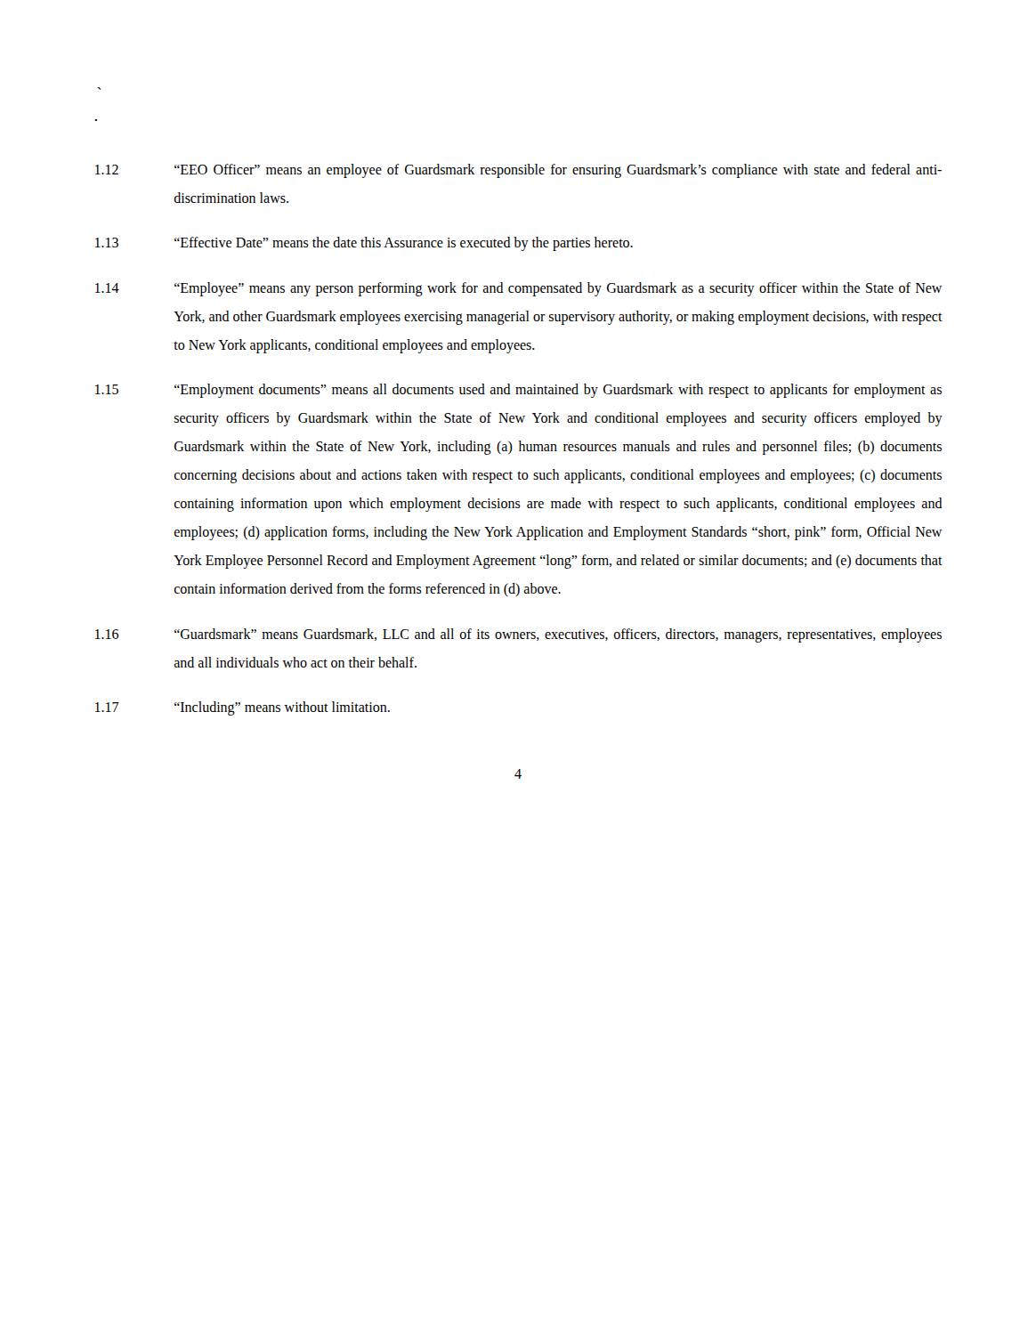` .
1.12
“EEO Officer” means an employee of Guardsmark responsible for ensuring Guardsmark’s compliance with state and federal anti-discrimination laws.
1.13
“Effective Date” means the date this Assurance is executed by the parties hereto.
1.14
“Employee” means any person performing work for and compensated by Guardsmark as a security officer within the State of New York, and other Guardsmark employees exercising managerial or supervisory authority, or making employment decisions, with respect to New York applicants, conditional employees and employees.
1.15
“Employment documents” means all documents used and maintained by Guardsmark with respect to applicants for employment as security officers by Guardsmark within the State of New York and conditional employees and security officers employed by Guardsmark within the State of New York, including (a) human resources manuals and rules and personnel files; (b) documents concerning decisions about and actions taken with respect to such applicants, conditional employees and employees; (c) documents containing information upon which employment decisions are made with respect to such applicants, conditional employees and employees; (d) application forms, including the New York Application and Employment Standards “short, pink” form, Official New York Employee Personnel Record and Employment Agreement “long” form, and related or similar documents; and (e) documents that contain information derived from the forms referenced in (d) above.
1.16
“Guardsmark” means Guardsmark, LLC and all of its owners, executives, officers, directors, managers, representatives, employees and all individuals who act on their behalf.
1.17
“Including” means without limitation.
4